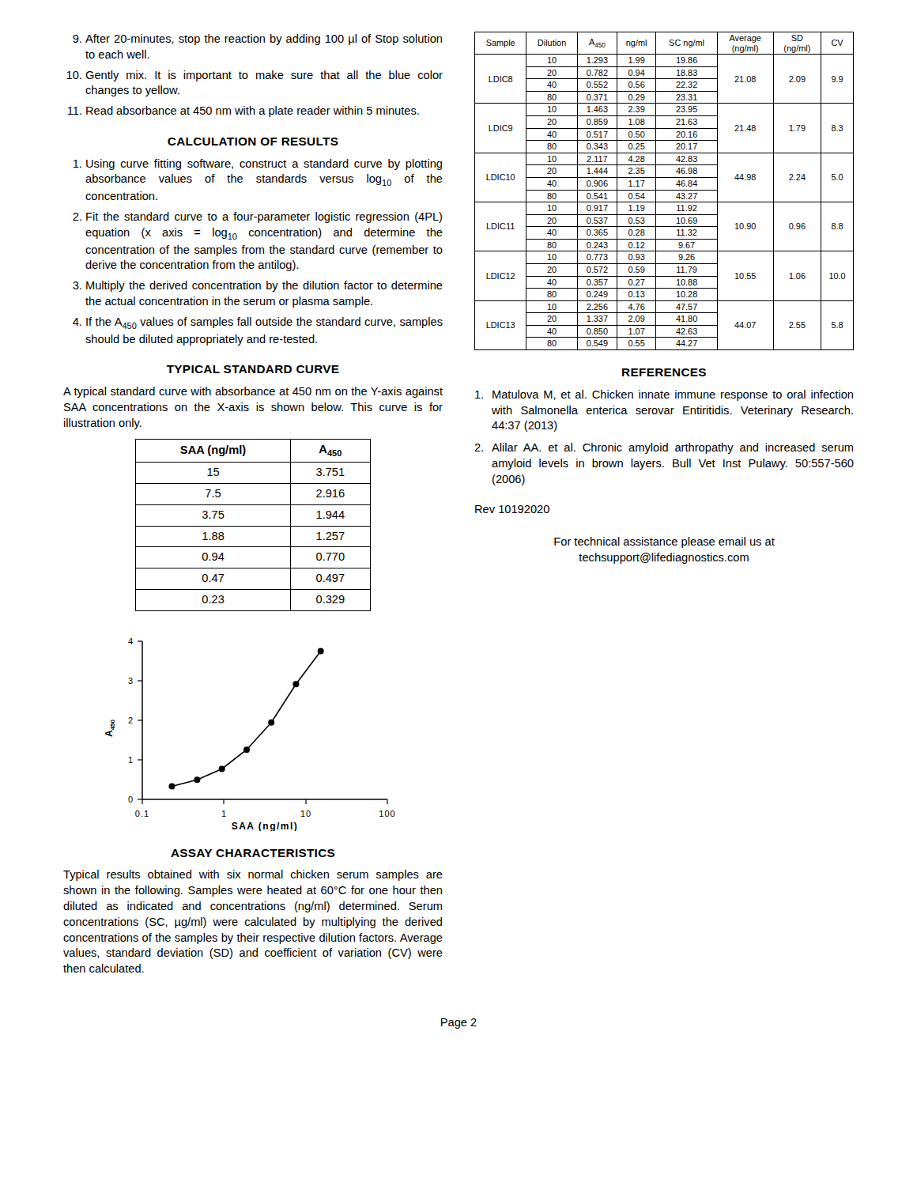After 20-minutes, stop the reaction by adding 100 µl of Stop solution to each well.
Gently mix. It is important to make sure that all the blue color changes to yellow.
Read absorbance at 450 nm with a plate reader within 5 minutes.
CALCULATION OF RESULTS
Using curve fitting software, construct a standard curve by plotting absorbance values of the standards versus log10 of the concentration.
Fit the standard curve to a four-parameter logistic regression (4PL) equation (x axis = log10 concentration) and determine the concentration of the samples from the standard curve (remember to derive the concentration from the antilog).
Multiply the derived concentration by the dilution factor to determine the actual concentration in the serum or plasma sample.
If the A450 values of samples fall outside the standard curve, samples should be diluted appropriately and re-tested.
TYPICAL STANDARD CURVE
A typical standard curve with absorbance at 450 nm on the Y-axis against SAA concentrations on the X-axis is shown below. This curve is for illustration only.
| SAA (ng/ml) | A 450 |
| --- | --- |
| 15 | 3.751 |
| 7.5 | 2.916 |
| 3.75 | 1.944 |
| 1.88 | 1.257 |
| 0.94 | 0.770 |
| 0.47 | 0.497 |
| 0.23 | 0.329 |
0 1 2 3 4 A450 0.1 1 10 100 SAA (ng/ml) 0.23,0.329 -> x=97.4 y=203.6 ; 0.47,0.497 -> x=129.4 y=195.2 ; 0.94,0.770 -> x=160.7 y=181.5 ; 1.88,1.257 -> x=192.0 y=157.2 ; 3.75,1.944 -> x=223.2 y=122.8 ; 7.5,2.916 -> x=254.4 y=74.2 ; 15,3.751 -> x=285.7 y=32.5
ASSAY CHARACTERISTICS
Typical results obtained with six normal chicken serum samples are shown in the following. Samples were heated at 60°C for one hour then diluted as indicated and concentrations (ng/ml) determined. Serum concentrations (SC, µg/ml) were calculated by multiplying the derived concentrations of the samples by their respective dilution factors. Average values, standard deviation (SD) and coefficient of variation (CV) were then calculated.
| Sample | Dilution | A 450 | ng/ml | SC ng/ml | Average (ng/ml) | SD (ng/ml) | CV |
| --- | --- | --- | --- | --- | --- | --- | --- |
| LDIC8 | 10 | 1.293 | 1.99 | 19.86 | 21.08 | 2.09 | 9.9 |
| 20 | 0.782 | 0.94 | 18.83 |
| 40 | 0.552 | 0.56 | 22.32 |
| 80 | 0.371 | 0.29 | 23.31 |
| LDIC9 | 10 | 1.463 | 2.39 | 23.95 | 21.48 | 1.79 | 8.3 |
| 20 | 0.859 | 1.08 | 21.63 |
| 40 | 0.517 | 0.50 | 20.16 |
| 80 | 0.343 | 0.25 | 20.17 |
| LDIC10 | 10 | 2.117 | 4.28 | 42.83 | 44.98 | 2.24 | 5.0 |
| 20 | 1.444 | 2.35 | 46.98 |
| 40 | 0.906 | 1.17 | 46.84 |
| 80 | 0.541 | 0.54 | 43.27 |
| LDIC11 | 10 | 0.917 | 1.19 | 11.92 | 10.90 | 0.96 | 8.8 |
| 20 | 0.537 | 0.53 | 10.69 |
| 40 | 0.365 | 0.28 | 11.32 |
| 80 | 0.243 | 0.12 | 9.67 |
| LDIC12 | 10 | 0.773 | 0.93 | 9.26 | 10.55 | 1.06 | 10.0 |
| 20 | 0.572 | 0.59 | 11.79 |
| 40 | 0.357 | 0.27 | 10.88 |
| 80 | 0.249 | 0.13 | 10.28 |
| LDIC13 | 10 | 2.256 | 4.76 | 47.57 | 44.07 | 2.55 | 5.8 |
| 20 | 1.337 | 2.09 | 41.80 |
| 40 | 0.850 | 1.07 | 42.63 |
| 80 | 0.549 | 0.55 | 44.27 |
REFERENCES
1. Matulova M, et al. Chicken innate immune response to oral infection with Salmonella enterica serovar Entiritidis. Veterinary Research. 44:37 (2013)
2. Alilar AA. et al. Chronic amyloid arthropathy and increased serum amyloid levels in brown layers. Bull Vet Inst Pulawy. 50:557-560 (2006)
Rev 10192020
For technical assistance please email us at
techsupport@lifediagnostics.com
Page 2